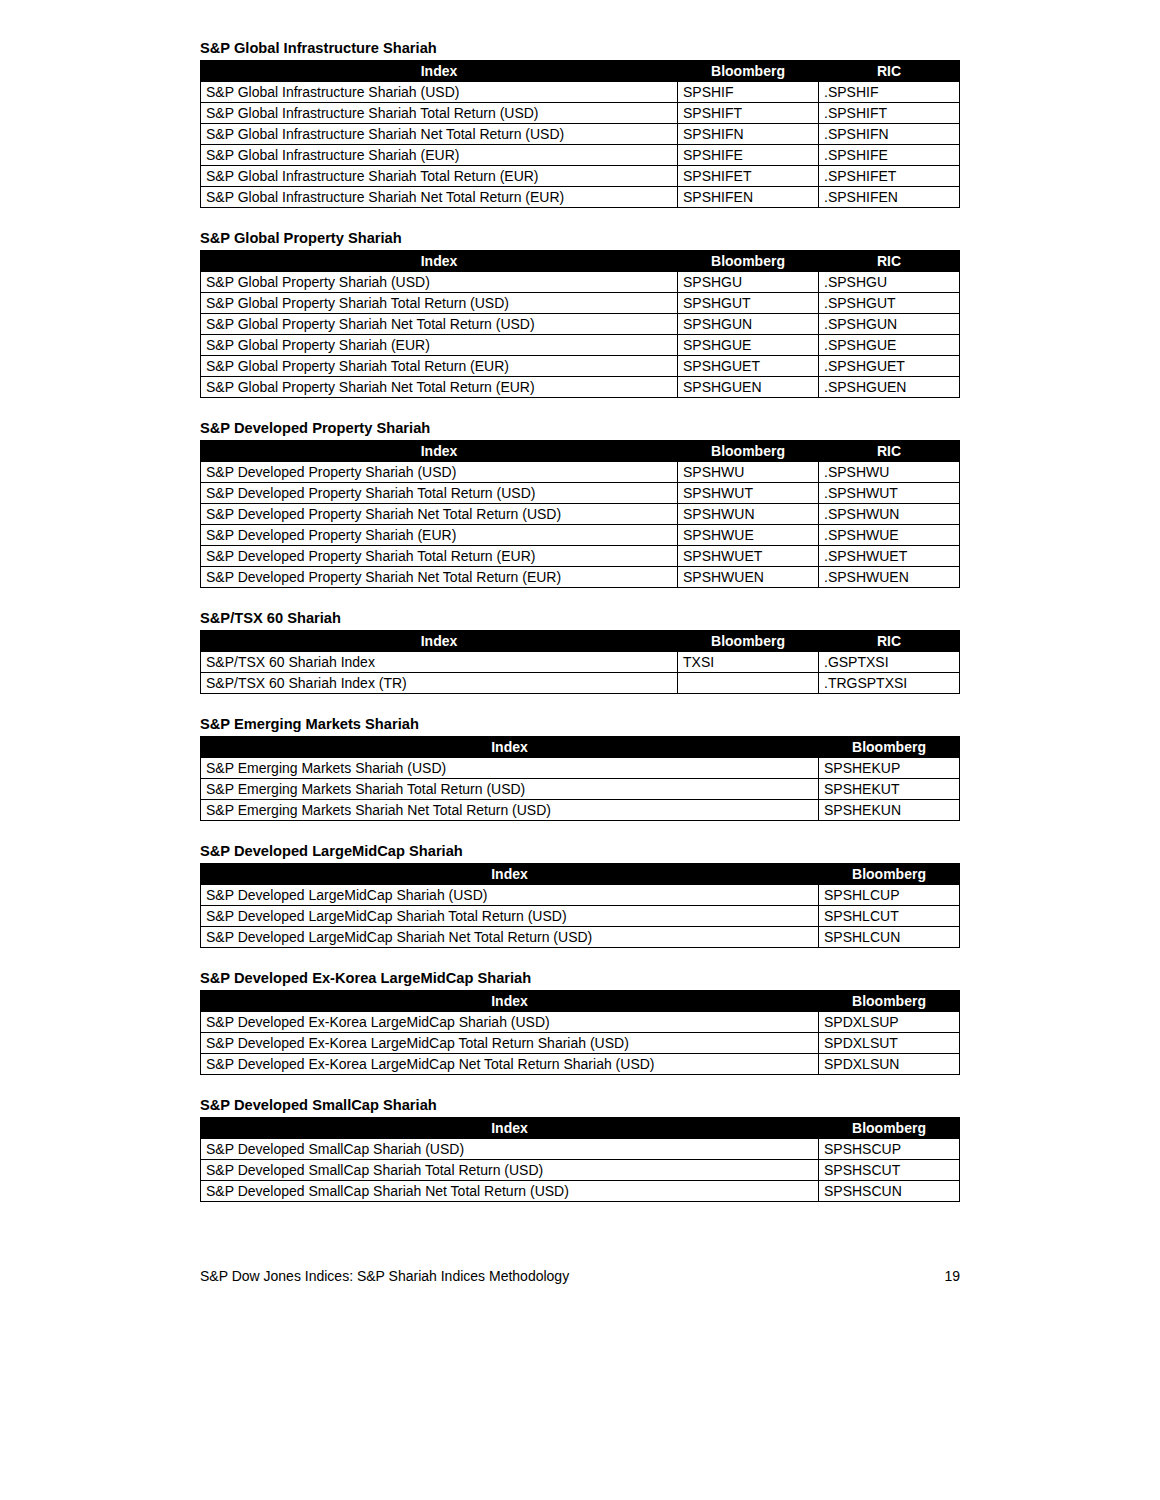S&P Global Infrastructure Shariah
| Index | Bloomberg | RIC |
| --- | --- | --- |
| S&P Global Infrastructure Shariah (USD) | SPSHIF | .SPSHIF |
| S&P Global Infrastructure Shariah Total Return (USD) | SPSHIFT | .SPSHIFT |
| S&P Global Infrastructure Shariah Net Total Return (USD) | SPSHIFN | .SPSHIFN |
| S&P Global Infrastructure Shariah (EUR) | SPSHIFE | .SPSHIFE |
| S&P Global Infrastructure Shariah Total Return (EUR) | SPSHIFET | .SPSHIFET |
| S&P Global Infrastructure Shariah Net Total Return (EUR) | SPSHIFEN | .SPSHIFEN |
S&P Global Property Shariah
| Index | Bloomberg | RIC |
| --- | --- | --- |
| S&P Global Property Shariah (USD) | SPSHGU | .SPSHGU |
| S&P Global Property Shariah Total Return (USD) | SPSHGUT | .SPSHGUT |
| S&P Global Property Shariah Net Total Return (USD) | SPSHGUN | .SPSHGUN |
| S&P Global Property Shariah (EUR) | SPSHGUE | .SPSHGUE |
| S&P Global Property Shariah Total Return (EUR) | SPSHGUET | .SPSHGUET |
| S&P Global Property Shariah Net Total Return (EUR) | SPSHGUEN | .SPSHGUEN |
S&P Developed Property Shariah
| Index | Bloomberg | RIC |
| --- | --- | --- |
| S&P Developed Property Shariah (USD) | SPSHWU | .SPSHWU |
| S&P Developed Property Shariah Total Return (USD) | SPSHWUT | .SPSHWUT |
| S&P Developed Property Shariah Net Total Return (USD) | SPSHWUN | .SPSHWUN |
| S&P Developed Property Shariah (EUR) | SPSHWUE | .SPSHWUE |
| S&P Developed Property Shariah Total Return (EUR) | SPSHWUET | .SPSHWUET |
| S&P Developed Property Shariah Net Total Return (EUR) | SPSHWUEN | .SPSHWUEN |
S&P/TSX 60 Shariah
| Index | Bloomberg | RIC |
| --- | --- | --- |
| S&P/TSX 60 Shariah Index | TXSI | .GSPTXSI |
| S&P/TSX 60 Shariah Index (TR) | | .TRGSPTXSI |
S&P Emerging Markets Shariah
| Index | Bloomberg |
| --- | --- |
| S&P Emerging Markets Shariah (USD) | SPSHEKUP |
| S&P Emerging Markets Shariah Total Return (USD) | SPSHEKUT |
| S&P Emerging Markets Shariah Net Total Return (USD) | SPSHEKUN |
S&P Developed LargeMidCap Shariah
| Index | Bloomberg |
| --- | --- |
| S&P Developed LargeMidCap Shariah (USD) | SPSHLCUP |
| S&P Developed LargeMidCap Shariah Total Return (USD) | SPSHLCUT |
| S&P Developed LargeMidCap Shariah Net Total Return (USD) | SPSHLCUN |
S&P Developed Ex-Korea LargeMidCap Shariah
| Index | Bloomberg |
| --- | --- |
| S&P Developed Ex-Korea LargeMidCap Shariah (USD) | SPDXLSUP |
| S&P Developed Ex-Korea LargeMidCap Total Return Shariah (USD) | SPDXLSUT |
| S&P Developed Ex-Korea LargeMidCap Net Total Return Shariah (USD) | SPDXLSUN |
S&P Developed SmallCap Shariah
| Index | Bloomberg |
| --- | --- |
| S&P Developed SmallCap Shariah (USD) | SPSHSCUP |
| S&P Developed SmallCap Shariah Total Return (USD) | SPSHSCUT |
| S&P Developed SmallCap Shariah Net Total Return (USD) | SPSHSCUN |
S&P Dow Jones Indices: S&P Shariah Indices Methodology 19